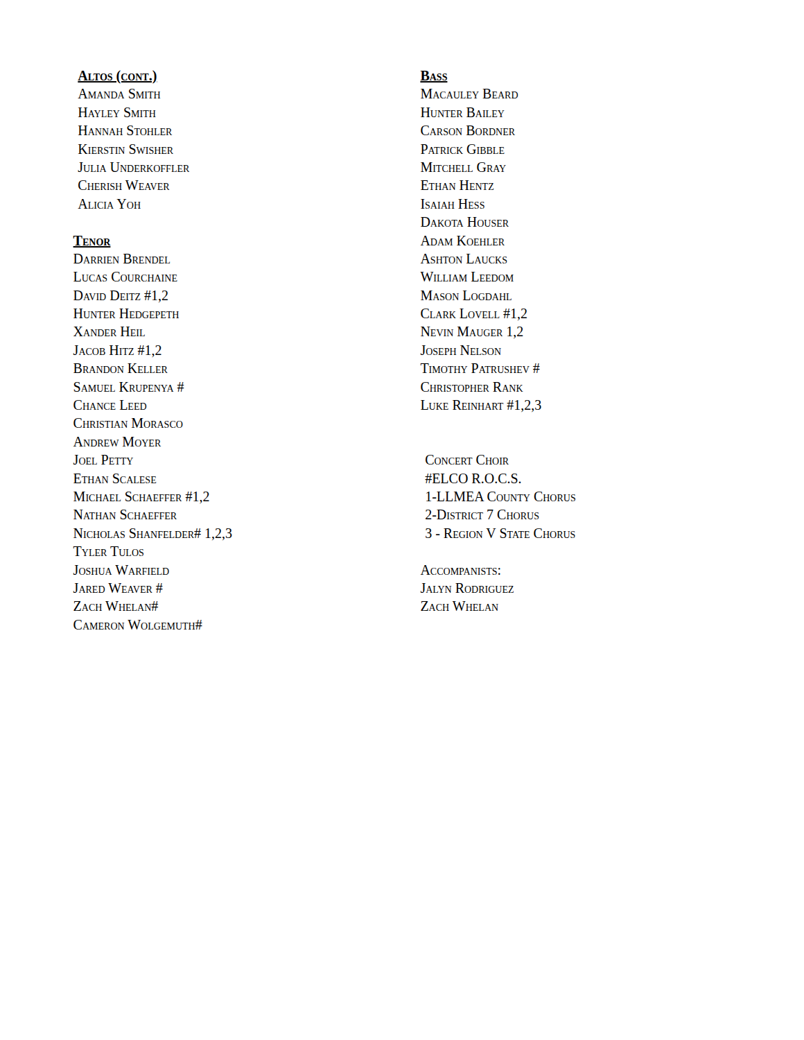Altos (cont.)
Amanda Smith
Hayley Smith
Hannah Stohler
Kierstin Swisher
Julia Underkoffler
Cherish Weaver
Alicia Yoh
Tenor
Darrien Brendel
Lucas Courchaine
David Deitz #1,2
Hunter Hedgepeth
Xander Heil
Jacob Hitz #1,2
Brandon Keller
Samuel Krupenya #
Chance Leed
Christian Morasco
Andrew Moyer
Joel Petty
Ethan Scalese
Michael Schaeffer #1,2
Nathan Schaeffer
Nicholas Shanfelder# 1,2,3
Tyler Tulos
Joshua Warfield
Jared Weaver #
Zach Whelan#
Cameron Wolgemuth#
Bass
Macauley Beard
Hunter Bailey
Carson Bordner
Patrick Gibble
Mitchell Gray
Ethan Hentz
Isaiah Hess
Dakota Houser
Adam Koehler
Ashton Laucks
William Leedom
Mason Logdahl
Clark Lovell #1,2
Nevin Mauger 1,2
Joseph Nelson
Timothy Patrushev #
Christopher Rank
Luke Reinhart #1,2,3
Concert Choir
#ELCO R.O.C.S.
1-LLMEA County Chorus
2-District 7 Chorus
3 - Region V State Chorus
Accompanists:
Jalyn Rodriguez
Zach Whelan